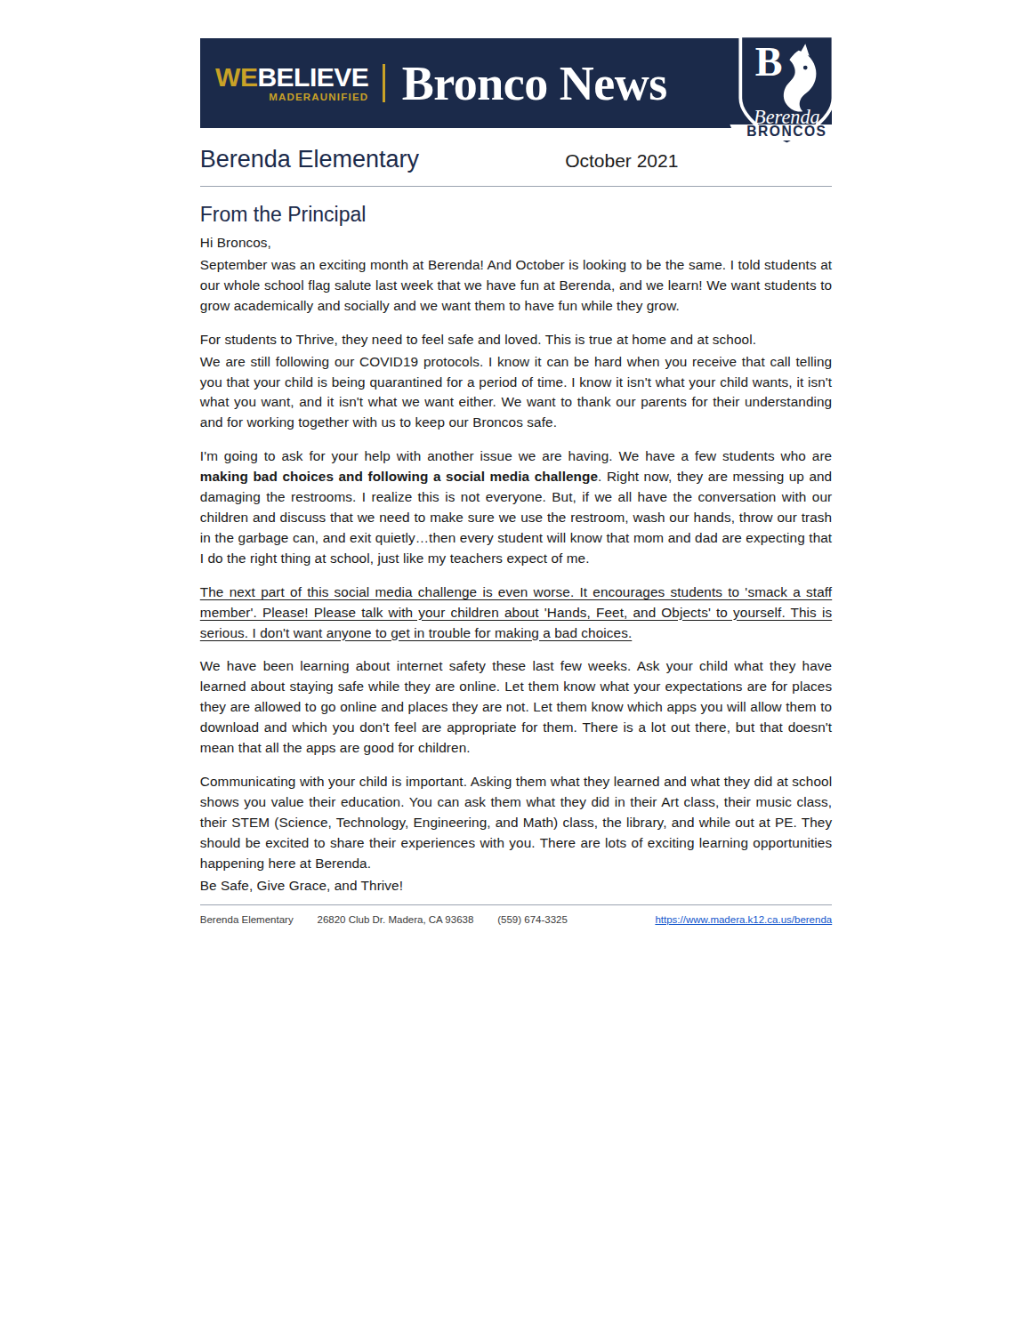B Berenda BRONCOS
WEBELIEVE
MADERAUNIFIED
Bronco News
Berenda Elementary
October 2021
From the Principal
Hi Broncos,
September was an exciting month at Berenda! And October is looking to be the same. I told students at our whole school flag salute last week that we have fun at Berenda, and we learn! We want students to grow academically and socially and we want them to have fun while they grow.
For students to Thrive, they need to feel safe and loved. This is true at home and at school.
We are still following our COVID19 protocols. I know it can be hard when you receive that call telling you that your child is being quarantined for a period of time. I know it isn't what your child wants, it isn't what you want, and it isn't what we want either. We want to thank our parents for their understanding and for working together with us to keep our Broncos safe.
I'm going to ask for your help with another issue we are having. We have a few students who are making bad choices and following a social media challenge. Right now, they are messing up and damaging the restrooms. I realize this is not everyone. But, if we all have the conversation with our children and discuss that we need to make sure we use the restroom, wash our hands, throw our trash in the garbage can, and exit quietly…then every student will know that mom and dad are expecting that I do the right thing at school, just like my teachers expect of me.
The next part of this social media challenge is even worse. It encourages students to 'smack a staff member'. Please! Please talk with your children about 'Hands, Feet, and Objects' to yourself. This is serious. I don't want anyone to get in trouble for making a bad choices.
We have been learning about internet safety these last few weeks. Ask your child what they have learned about staying safe while they are online. Let them know what your expectations are for places they are allowed to go online and places they are not. Let them know which apps you will allow them to download and which you don't feel are appropriate for them. There is a lot out there, but that doesn't mean that all the apps are good for children.
Communicating with your child is important. Asking them what they learned and what they did at school shows you value their education. You can ask them what they did in their Art class, their music class, their STEM (Science, Technology, Engineering, and Math) class, the library, and while out at PE. They should be excited to share their experiences with you. There are lots of exciting learning opportunities happening here at Berenda.
Be Safe, Give Grace, and Thrive!
Berenda Elementary 26820 Club Dr. Madera, CA 93638 (559) 674-3325 https://www.madera.k12.ca.us/berenda